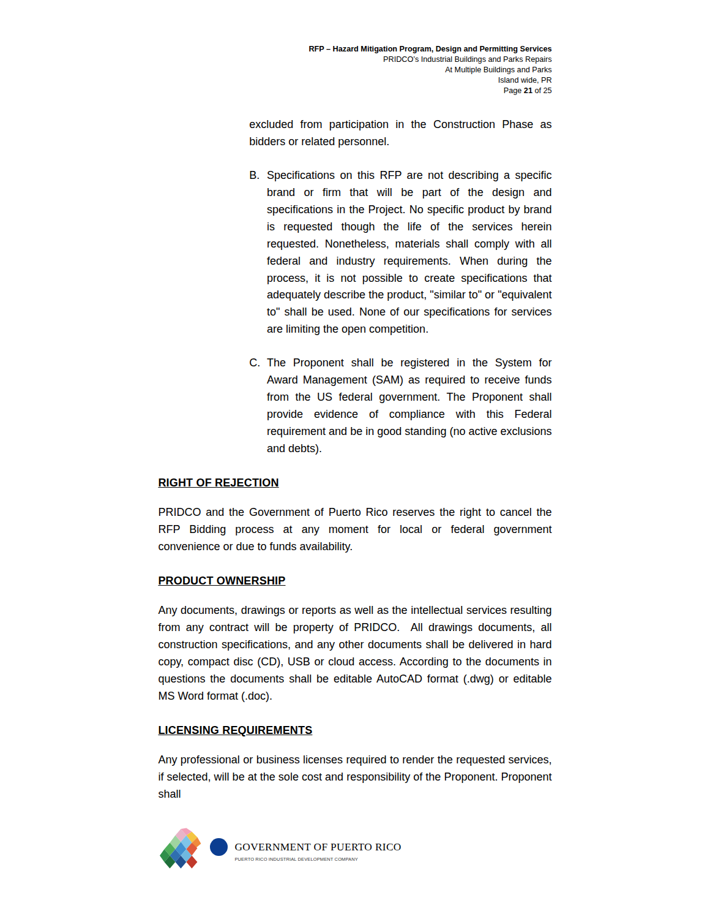RFP – Hazard Mitigation Program, Design and Permitting Services
PRIDCO’s Industrial Buildings and Parks Repairs
At Multiple Buildings and Parks
Island wide, PR
Page 21 of 25
excluded from participation in the Construction Phase as bidders or related personnel.
B.
Specifications on this RFP are not describing a specific brand or firm that will be part of the design and specifications in the Project. No specific product by brand is requested though the life of the services herein requested. Nonetheless, materials shall comply with all federal and industry requirements. When during the process, it is not possible to create specifications that adequately describe the product, "similar to" or "equivalent to" shall be used. None of our specifications for services are limiting the open competition.
C.
The Proponent shall be registered in the System for Award Management (SAM) as required to receive funds from the US federal government. The Proponent shall provide evidence of compliance with this Federal requirement and be in good standing (no active exclusions and debts).
RIGHT OF REJECTION
PRIDCO and the Government of Puerto Rico reserves the right to cancel the RFP Bidding process at any moment for local or federal government convenience or due to funds availability.
PRODUCT OWNERSHIP
Any documents, drawings or reports as well as the intellectual services resulting from any contract will be property of PRIDCO. All drawings documents, all construction specifications, and any other documents shall be delivered in hard copy, compact disc (CD), USB or cloud access. According to the documents in questions the documents shall be editable AutoCAD format (.dwg) or editable MS Word format (.doc).
LICENSING REQUIREMENTS
Any professional or business licenses required to render the requested services, if selected, will be at the sole cost and responsibility of the Proponent. Proponent shall
GOVERNMENT OF PUERTO RICO
PUERTO RICO INDUSTRIAL DEVELOPMENT COMPANY